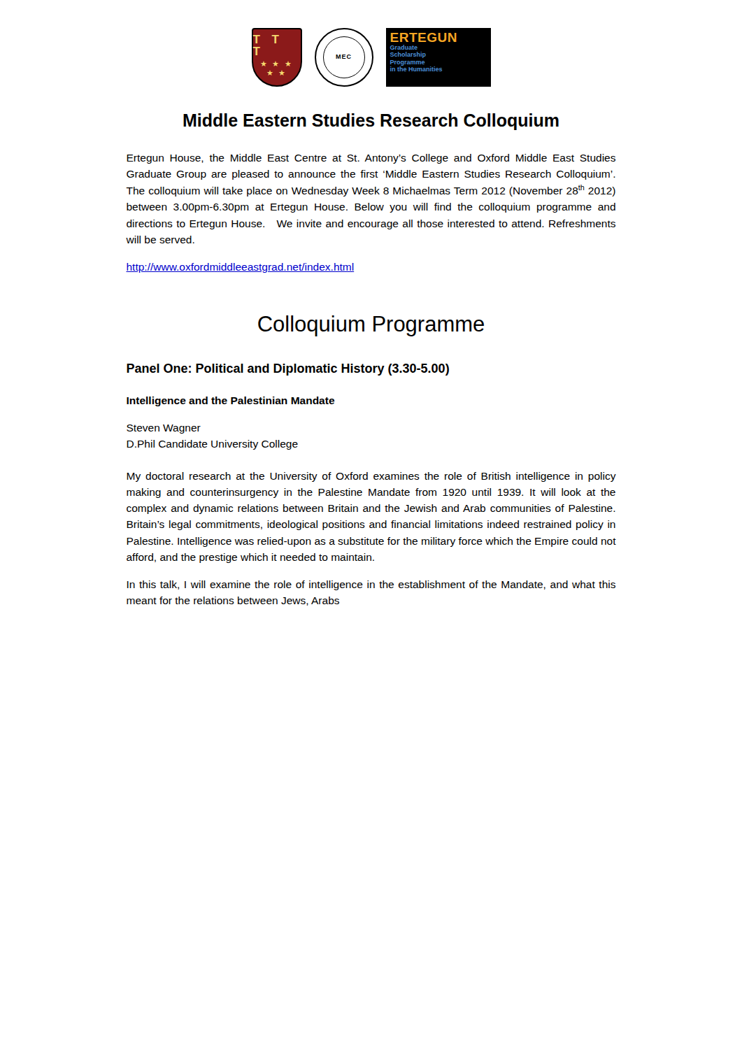T T T ★ ★ ★ ★ ★
MEC
ERTEGUN Graduate Scholarship Programme in the Humanities
Middle Eastern Studies Research Colloquium
Ertegun House, the Middle East Centre at St. Antony’s College and Oxford Middle East Studies Graduate Group are pleased to announce the first ‘Middle Eastern Studies Research Colloquium’. The colloquium will take place on Wednesday Week 8 Michaelmas Term 2012 (November 28th 2012) between 3.00pm-6.30pm at Ertegun House. Below you will find the colloquium programme and directions to Ertegun House. We invite and encourage all those interested to attend. Refreshments will be served.
http://www.oxfordmiddleeastgrad.net/index.html
Colloquium Programme
Panel One: Political and Diplomatic History (3.30-5.00)
Intelligence and the Palestinian Mandate
Steven Wagner
D.Phil Candidate University College
My doctoral research at the University of Oxford examines the role of British intelligence in policy making and counterinsurgency in the Palestine Mandate from 1920 until 1939. It will look at the complex and dynamic relations between Britain and the Jewish and Arab communities of Palestine. Britain’s legal commitments, ideological positions and financial limitations indeed restrained policy in Palestine. Intelligence was relied-upon as a substitute for the military force which the Empire could not afford, and the prestige which it needed to maintain.
In this talk, I will examine the role of intelligence in the establishment of the Mandate, and what this meant for the relations between Jews, Arabs